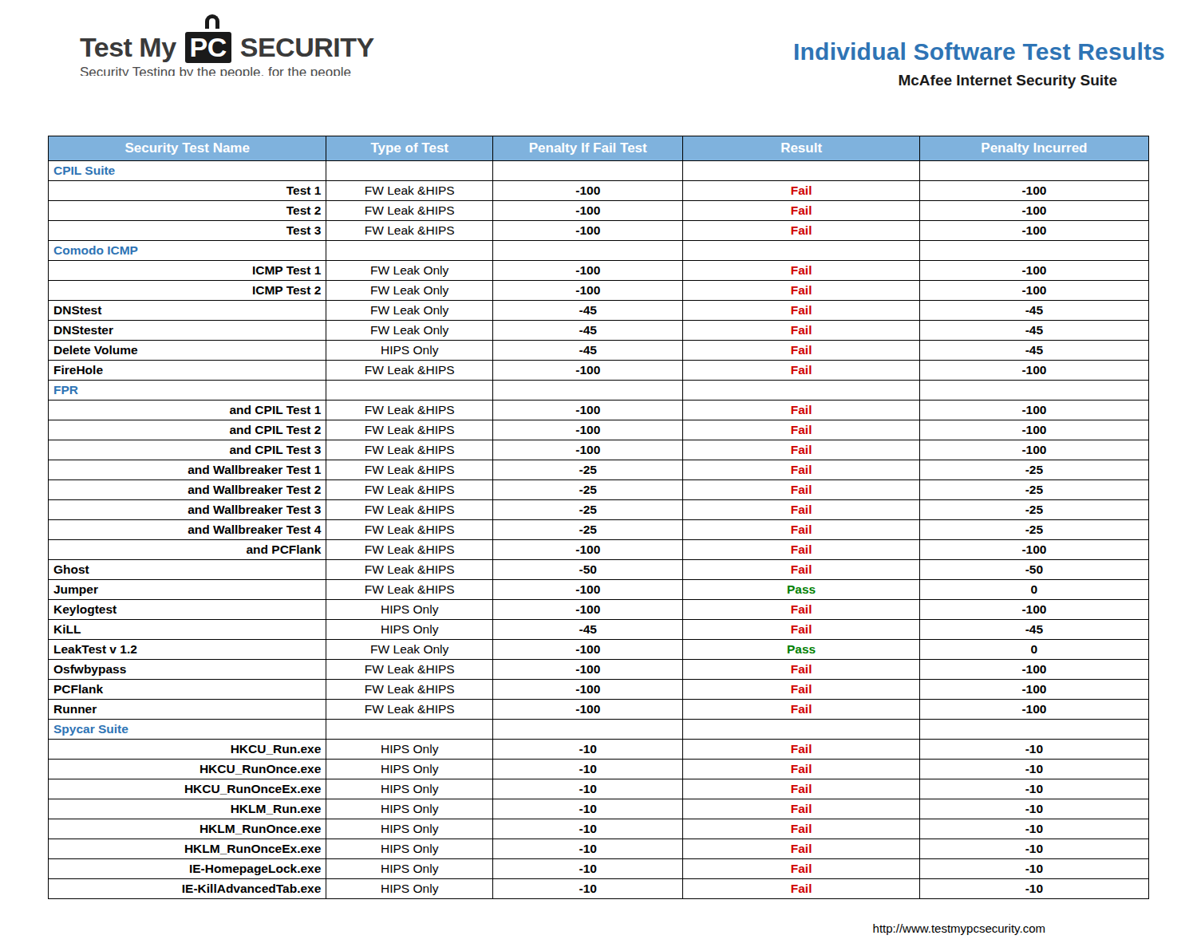Test My PC SECURITY
Security Testing by the people, for the people
Individual Software Test Results
McAfee Internet Security Suite
| Security Test Name | Type of Test | Penalty If Fail Test | Result | Penalty Incurred |
| --- | --- | --- | --- | --- |
| CPIL Suite | | | | |
| Test 1 | FW Leak &HIPS | -100 | Fail | -100 |
| Test 2 | FW Leak &HIPS | -100 | Fail | -100 |
| Test 3 | FW Leak &HIPS | -100 | Fail | -100 |
| Comodo ICMP | | | | |
| ICMP Test 1 | FW Leak Only | -100 | Fail | -100 |
| ICMP Test 2 | FW Leak Only | -100 | Fail | -100 |
| DNStest | FW Leak Only | -45 | Fail | -45 |
| DNStester | FW Leak Only | -45 | Fail | -45 |
| Delete Volume | HIPS Only | -45 | Fail | -45 |
| FireHole | FW Leak &HIPS | -100 | Fail | -100 |
| FPR | | | | |
| and CPIL Test 1 | FW Leak &HIPS | -100 | Fail | -100 |
| and CPIL Test 2 | FW Leak &HIPS | -100 | Fail | -100 |
| and CPIL Test 3 | FW Leak &HIPS | -100 | Fail | -100 |
| and Wallbreaker Test 1 | FW Leak &HIPS | -25 | Fail | -25 |
| and Wallbreaker Test 2 | FW Leak &HIPS | -25 | Fail | -25 |
| and Wallbreaker Test 3 | FW Leak &HIPS | -25 | Fail | -25 |
| and Wallbreaker Test 4 | FW Leak &HIPS | -25 | Fail | -25 |
| and PCFlank | FW Leak &HIPS | -100 | Fail | -100 |
| Ghost | FW Leak &HIPS | -50 | Fail | -50 |
| Jumper | FW Leak &HIPS | -100 | Pass | 0 |
| Keylogtest | HIPS Only | -100 | Fail | -100 |
| KiLL | HIPS Only | -45 | Fail | -45 |
| LeakTest v 1.2 | FW Leak Only | -100 | Pass | 0 |
| Osfwbypass | FW Leak &HIPS | -100 | Fail | -100 |
| PCFlank | FW Leak &HIPS | -100 | Fail | -100 |
| Runner | FW Leak &HIPS | -100 | Fail | -100 |
| Spycar Suite | | | | |
| HKCU_Run.exe | HIPS Only | -10 | Fail | -10 |
| HKCU_RunOnce.exe | HIPS Only | -10 | Fail | -10 |
| HKCU_RunOnceEx.exe | HIPS Only | -10 | Fail | -10 |
| HKLM_Run.exe | HIPS Only | -10 | Fail | -10 |
| HKLM_RunOnce.exe | HIPS Only | -10 | Fail | -10 |
| HKLM_RunOnceEx.exe | HIPS Only | -10 | Fail | -10 |
| IE-HomepageLock.exe | HIPS Only | -10 | Fail | -10 |
| IE-KillAdvancedTab.exe | HIPS Only | -10 | Fail | -10 |
http://www.testmypcsecurity.com